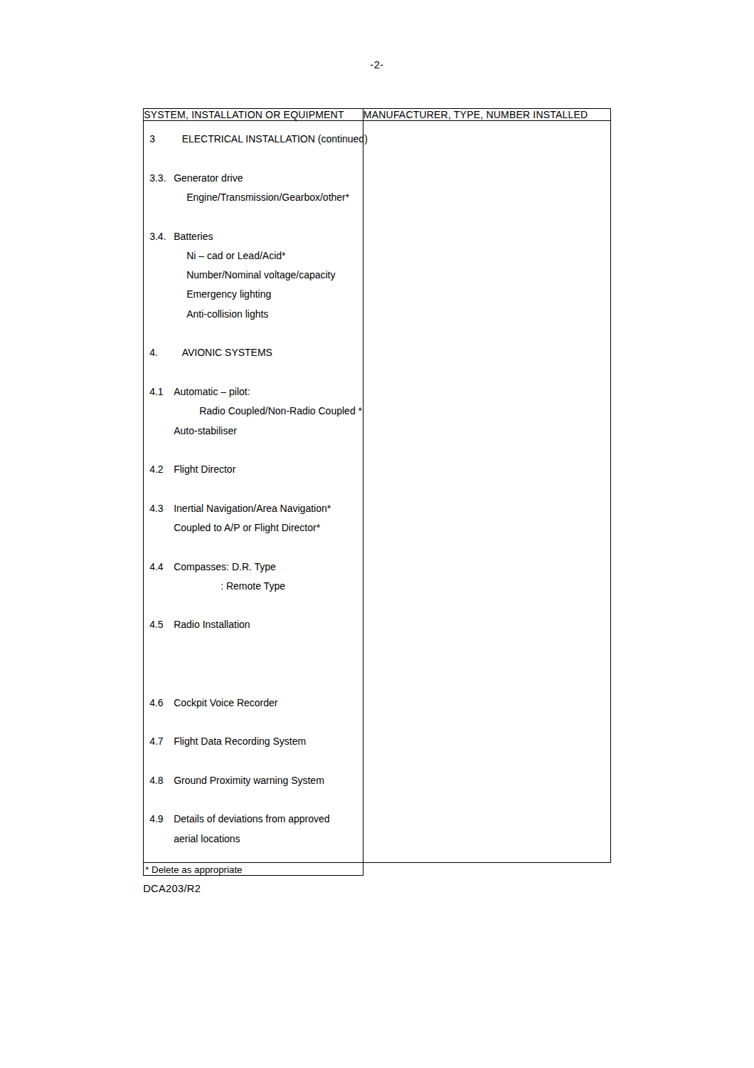-2-
| SYSTEM, INSTALLATION OR EQUIPMENT | MANUFACTURER, TYPE, NUMBER INSTALLED |
| 3 ELECTRICAL INSTALLATION (continued) 3.3. Generator drive Engine/Transmission/Gearbox/other* 3.4. Batteries Ni – cad or Lead/Acid* Number/Nominal voltage/capacity Emergency lighting Anti-collision lights 4. AVIONIC SYSTEMS 4.1 Automatic – pilot: Radio Coupled/Non-Radio Coupled * Auto-stabiliser 4.2 Flight Director 4.3 Inertial Navigation/Area Navigation* Coupled to A/P or Flight Director* 4.4 Compasses: D.R. Type : Remote Type 4.5 Radio Installation 4.6 Cockpit Voice Recorder 4.7 Flight Data Recording System 4.8 Ground Proximity warning System 4.9 Details of deviations from approved aerial locations | |
| * Delete as appropriate | |
DCA203/R2